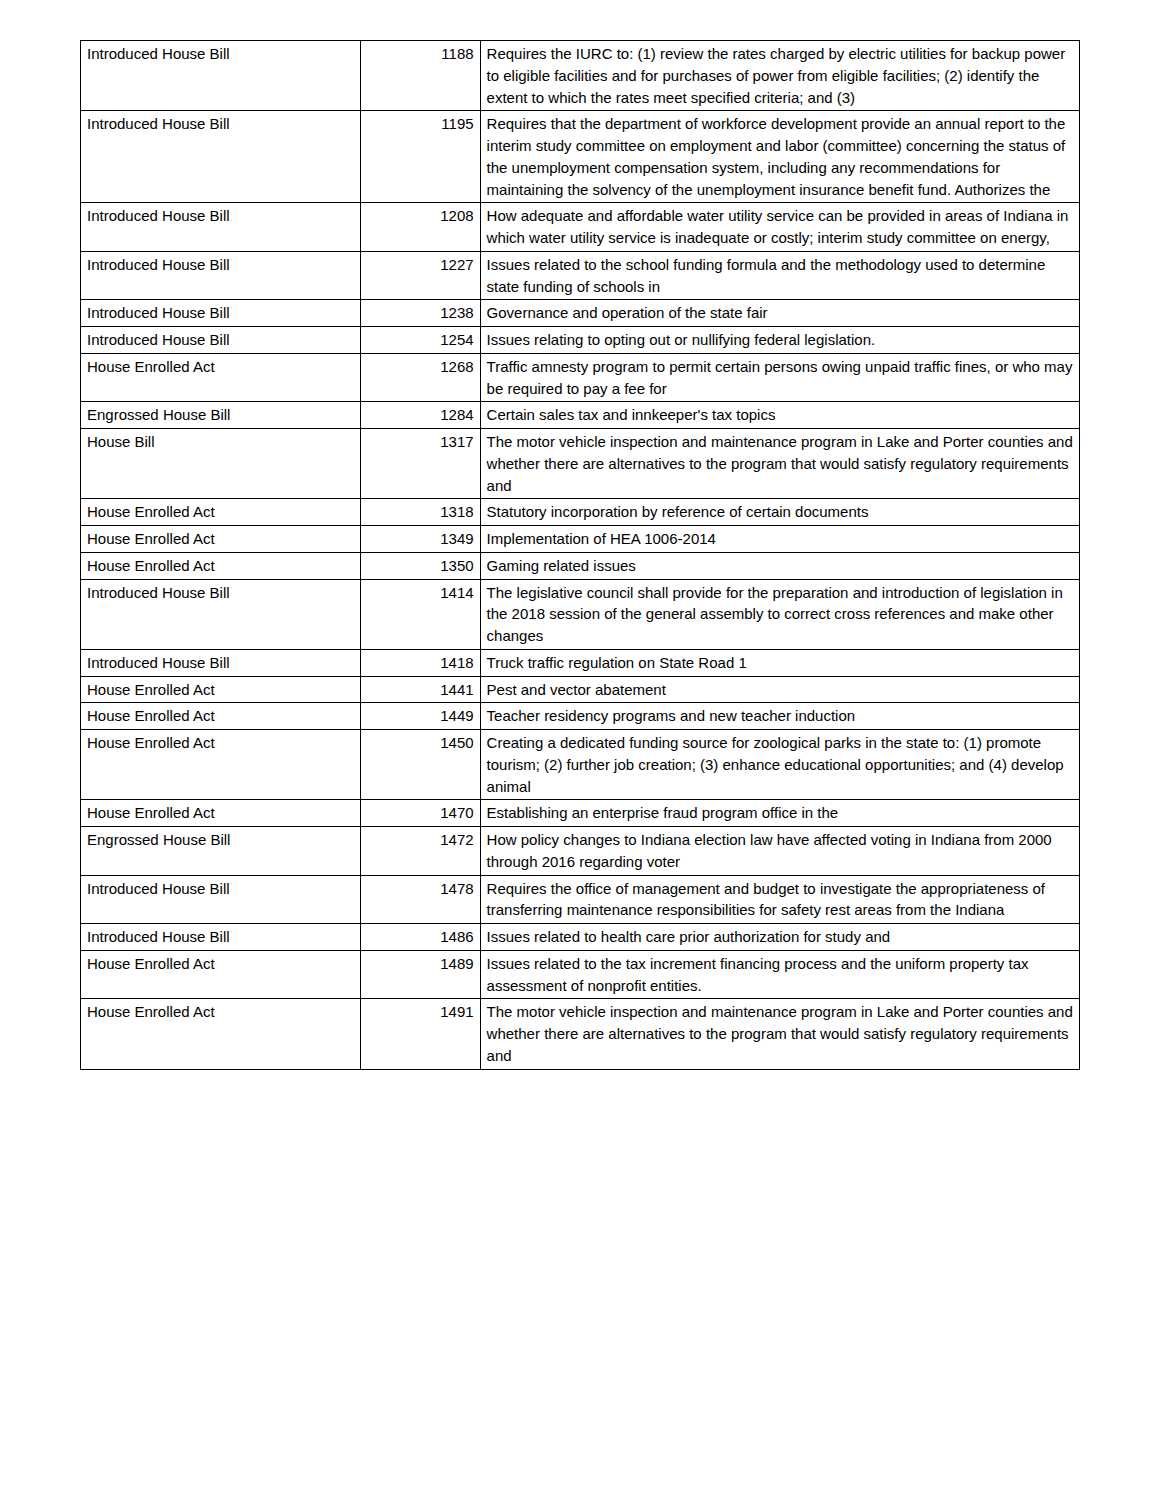| Introduced House Bill | 1188 | Requires the IURC to: (1) review the rates charged by electric utilities for backup power to eligible facilities and for purchases of power from eligible facilities; (2) identify the extent to which the rates meet specified criteria; and (3) |
| Introduced House Bill | 1195 | Requires that the department of workforce development provide an annual report to the interim study committee on employment and labor (committee) concerning the status of the unemployment compensation system, including any recommendations for maintaining the solvency of the unemployment insurance benefit fund. Authorizes the |
| Introduced House Bill | 1208 | How adequate and affordable water utility service can be provided in areas of Indiana in which water utility service is inadequate or costly; interim study committee on energy, |
| Introduced House Bill | 1227 | Issues related to the school funding formula and the methodology used to determine state funding of schools in |
| Introduced House Bill | 1238 | Governance and operation of the state fair |
| Introduced House Bill | 1254 | Issues relating to opting out or nullifying federal legislation. |
| House Enrolled Act | 1268 | Traffic amnesty program to permit certain persons owing unpaid traffic fines, or who may be required to pay a fee for |
| Engrossed House Bill | 1284 | Certain sales tax and innkeeper's tax topics |
| House Bill | 1317 | The motor vehicle inspection and maintenance program in Lake and Porter counties and whether there are alternatives to the program that would satisfy regulatory requirements and |
| House Enrolled Act | 1318 | Statutory incorporation by reference of certain documents |
| House Enrolled Act | 1349 | Implementation of HEA 1006-2014 |
| House Enrolled Act | 1350 | Gaming related issues |
| Introduced House Bill | 1414 | The legislative council shall provide for the preparation and introduction of legislation in the 2018 session of the general assembly to correct cross references and make other changes |
| Introduced House Bill | 1418 | Truck traffic regulation on State Road 1 |
| House Enrolled Act | 1441 | Pest and vector abatement |
| House Enrolled Act | 1449 | Teacher residency programs and new teacher induction |
| House Enrolled Act | 1450 | Creating a dedicated funding source for zoological parks in the state to: (1) promote tourism; (2) further job creation; (3) enhance educational opportunities; and (4) develop animal |
| House Enrolled Act | 1470 | Establishing an enterprise fraud program office in the |
| Engrossed House Bill | 1472 | How policy changes to Indiana election law have affected voting in Indiana from 2000 through 2016 regarding voter |
| Introduced House Bill | 1478 | Requires the office of management and budget to investigate the appropriateness of transferring maintenance responsibilities for safety rest areas from the Indiana |
| Introduced House Bill | 1486 | Issues related to health care prior authorization for study and |
| House Enrolled Act | 1489 | Issues related to the tax increment financing process and the uniform property tax assessment of nonprofit entities. |
| House Enrolled Act | 1491 | The motor vehicle inspection and maintenance program in Lake and Porter counties and whether there are alternatives to the program that would satisfy regulatory requirements and |